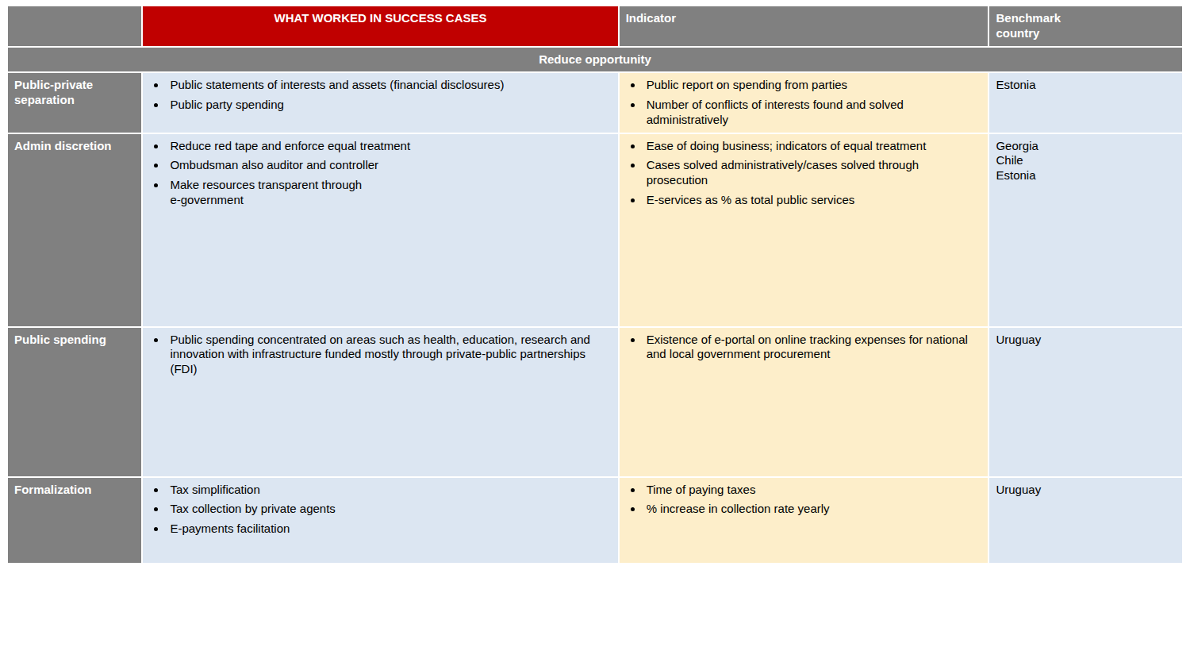| | WHAT WORKED IN SUCCESS CASES | Indicator | Benchmark country |
| --- | --- | --- | --- |
| Reduce opportunity |
| Public-private separation | Public statements of interests and assets (financial disclosures) Public party spending | Public report on spending from parties Number of conflicts of interests found and solved administratively | Estonia |
| Admin discretion | Reduce red tape and enforce equal treatment Ombudsman also auditor and controller Make resources transparent through e-government | Ease of doing business; indicators of equal treatment Cases solved administratively/cases solved through prosecution E-services as % as total public services | Georgia Chile Estonia |
| Public spending | Public spending concentrated on areas such as health, education, research and innovation with infrastructure funded mostly through private-public partnerships (FDI) | Existence of e-portal on online tracking expenses for national and local government procurement | Uruguay |
| Formalization | Tax simplification Tax collection by private agents E-payments facilitation | Time of paying taxes % increase in collection rate yearly | Uruguay |